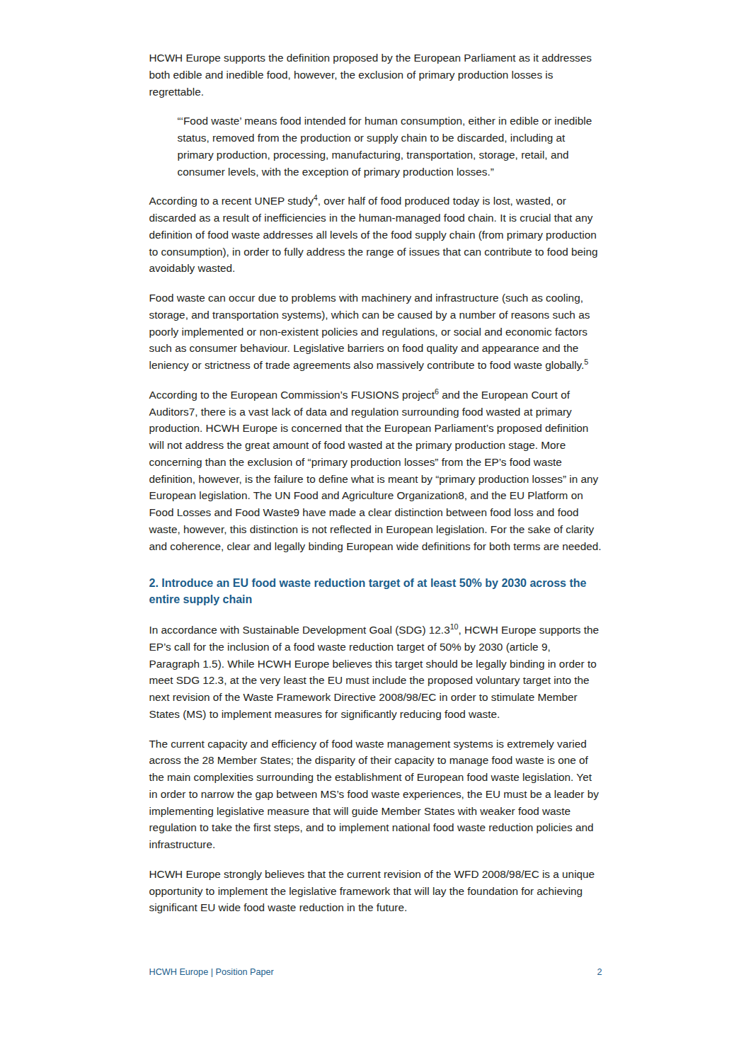HCWH Europe supports the definition proposed by the European Parliament as it addresses both edible and inedible food, however, the exclusion of primary production losses is regrettable.
“‘Food waste’ means food intended for human consumption, either in edible or inedible status, removed from the production or supply chain to be discarded, including at primary production, processing, manufacturing, transportation, storage, retail, and consumer levels, with the exception of primary production losses.”
According to a recent UNEP study4, over half of food produced today is lost, wasted, or discarded as a result of inefficiencies in the human-managed food chain. It is crucial that any definition of food waste addresses all levels of the food supply chain (from primary production to consumption), in order to fully address the range of issues that can contribute to food being avoidably wasted.
Food waste can occur due to problems with machinery and infrastructure (such as cooling, storage, and transportation systems), which can be caused by a number of reasons such as poorly implemented or non-existent policies and regulations, or social and economic factors such as consumer behaviour. Legislative barriers on food quality and appearance and the leniency or strictness of trade agreements also massively contribute to food waste globally.5
According to the European Commission’s FUSIONS project6 and the European Court of Auditors7, there is a vast lack of data and regulation surrounding food wasted at primary production. HCWH Europe is concerned that the European Parliament’s proposed definition will not address the great amount of food wasted at the primary production stage. More concerning than the exclusion of “primary production losses” from the EP’s food waste definition, however, is the failure to define what is meant by “primary production losses” in any European legislation. The UN Food and Agriculture Organization8, and the EU Platform on Food Losses and Food Waste9 have made a clear distinction between food loss and food waste, however, this distinction is not reflected in European legislation. For the sake of clarity and coherence, clear and legally binding European wide definitions for both terms are needed.
2. Introduce an EU food waste reduction target of at least 50% by 2030 across the entire supply chain
In accordance with Sustainable Development Goal (SDG) 12.310, HCWH Europe supports the EP’s call for the inclusion of a food waste reduction target of 50% by 2030 (article 9, Paragraph 1.5). While HCWH Europe believes this target should be legally binding in order to meet SDG 12.3, at the very least the EU must include the proposed voluntary target into the next revision of the Waste Framework Directive 2008/98/EC in order to stimulate Member States (MS) to implement measures for significantly reducing food waste.
The current capacity and efficiency of food waste management systems is extremely varied across the 28 Member States; the disparity of their capacity to manage food waste is one of the main complexities surrounding the establishment of European food waste legislation. Yet in order to narrow the gap between MS’s food waste experiences, the EU must be a leader by implementing legislative measure that will guide Member States with weaker food waste regulation to take the first steps, and to implement national food waste reduction policies and infrastructure.
HCWH Europe strongly believes that the current revision of the WFD 2008/98/EC is a unique opportunity to implement the legislative framework that will lay the foundation for achieving significant EU wide food waste reduction in the future.
HCWH Europe | Position Paper 2